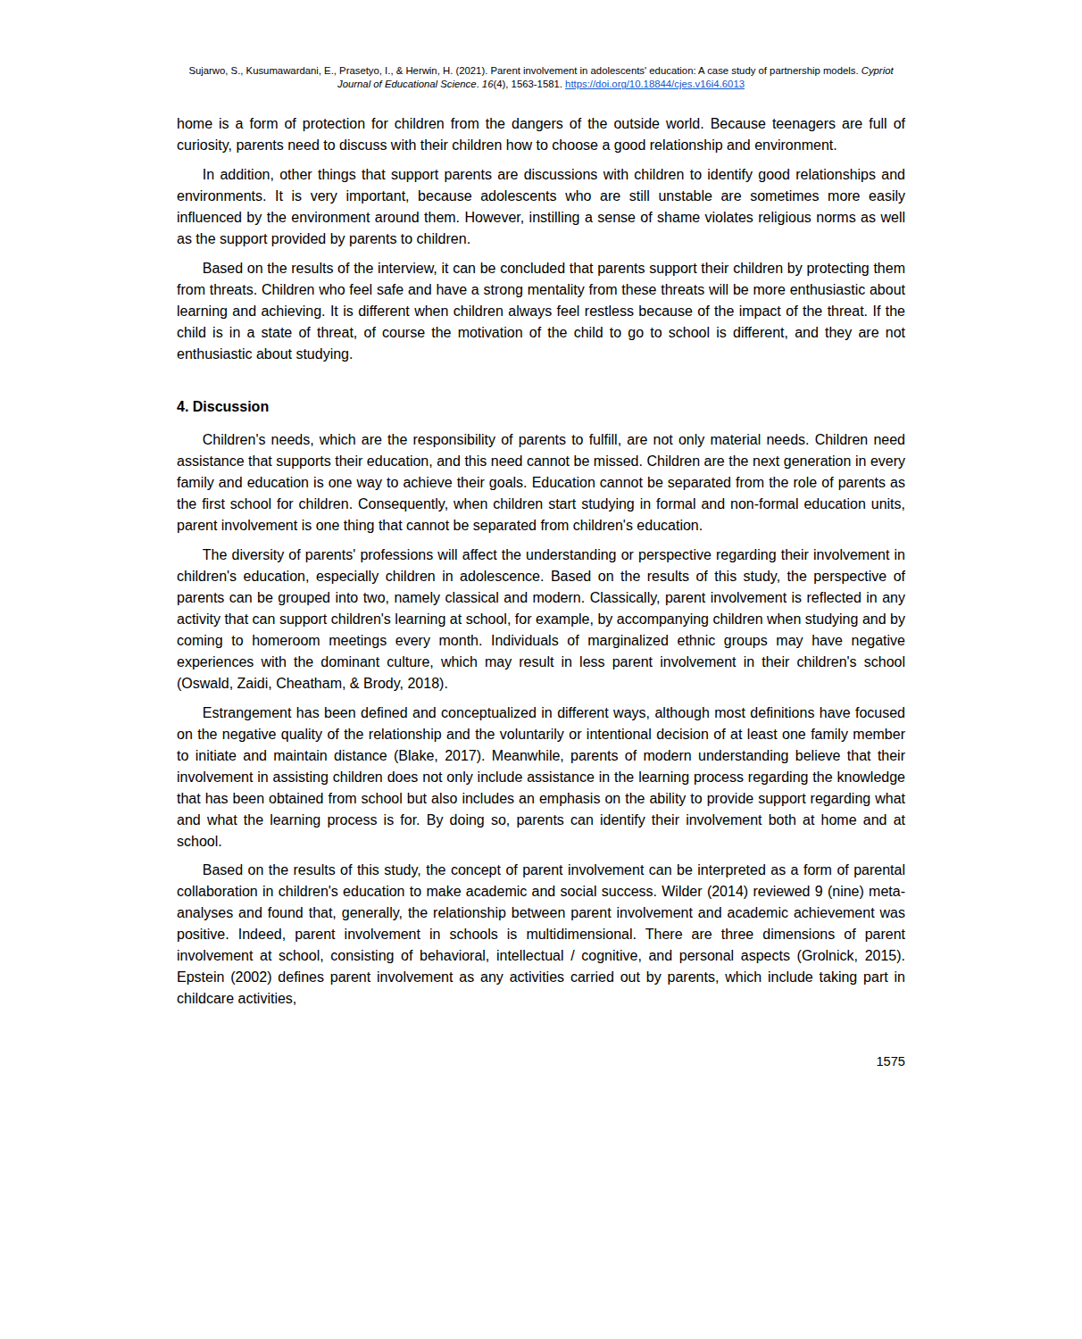Sujarwo, S., Kusumawardani, E., Prasetyo, I., & Herwin, H. (2021). Parent involvement in adolescents' education: A case study of partnership models. Cypriot Journal of Educational Science. 16(4), 1563-1581. https://doi.org/10.18844/cjes.v16i4.6013
home is a form of protection for children from the dangers of the outside world. Because teenagers are full of curiosity, parents need to discuss with their children how to choose a good relationship and environment.
In addition, other things that support parents are discussions with children to identify good relationships and environments. It is very important, because adolescents who are still unstable are sometimes more easily influenced by the environment around them. However, instilling a sense of shame violates religious norms as well as the support provided by parents to children.
Based on the results of the interview, it can be concluded that parents support their children by protecting them from threats. Children who feel safe and have a strong mentality from these threats will be more enthusiastic about learning and achieving. It is different when children always feel restless because of the impact of the threat. If the child is in a state of threat, of course the motivation of the child to go to school is different, and they are not enthusiastic about studying.
4. Discussion
Children's needs, which are the responsibility of parents to fulfill, are not only material needs. Children need assistance that supports their education, and this need cannot be missed. Children are the next generation in every family and education is one way to achieve their goals. Education cannot be separated from the role of parents as the first school for children. Consequently, when children start studying in formal and non-formal education units, parent involvement is one thing that cannot be separated from children's education.
The diversity of parents' professions will affect the understanding or perspective regarding their involvement in children's education, especially children in adolescence. Based on the results of this study, the perspective of parents can be grouped into two, namely classical and modern. Classically, parent involvement is reflected in any activity that can support children's learning at school, for example, by accompanying children when studying and by coming to homeroom meetings every month. Individuals of marginalized ethnic groups may have negative experiences with the dominant culture, which may result in less parent involvement in their children's school (Oswald, Zaidi, Cheatham, & Brody, 2018).
Estrangement has been defined and conceptualized in different ways, although most definitions have focused on the negative quality of the relationship and the voluntarily or intentional decision of at least one family member to initiate and maintain distance (Blake, 2017). Meanwhile, parents of modern understanding believe that their involvement in assisting children does not only include assistance in the learning process regarding the knowledge that has been obtained from school but also includes an emphasis on the ability to provide support regarding what and what the learning process is for. By doing so, parents can identify their involvement both at home and at school.
Based on the results of this study, the concept of parent involvement can be interpreted as a form of parental collaboration in children's education to make academic and social success. Wilder (2014) reviewed 9 (nine) meta-analyses and found that, generally, the relationship between parent involvement and academic achievement was positive. Indeed, parent involvement in schools is multidimensional. There are three dimensions of parent involvement at school, consisting of behavioral, intellectual / cognitive, and personal aspects (Grolnick, 2015). Epstein (2002) defines parent involvement as any activities carried out by parents, which include taking part in childcare activities,
1575